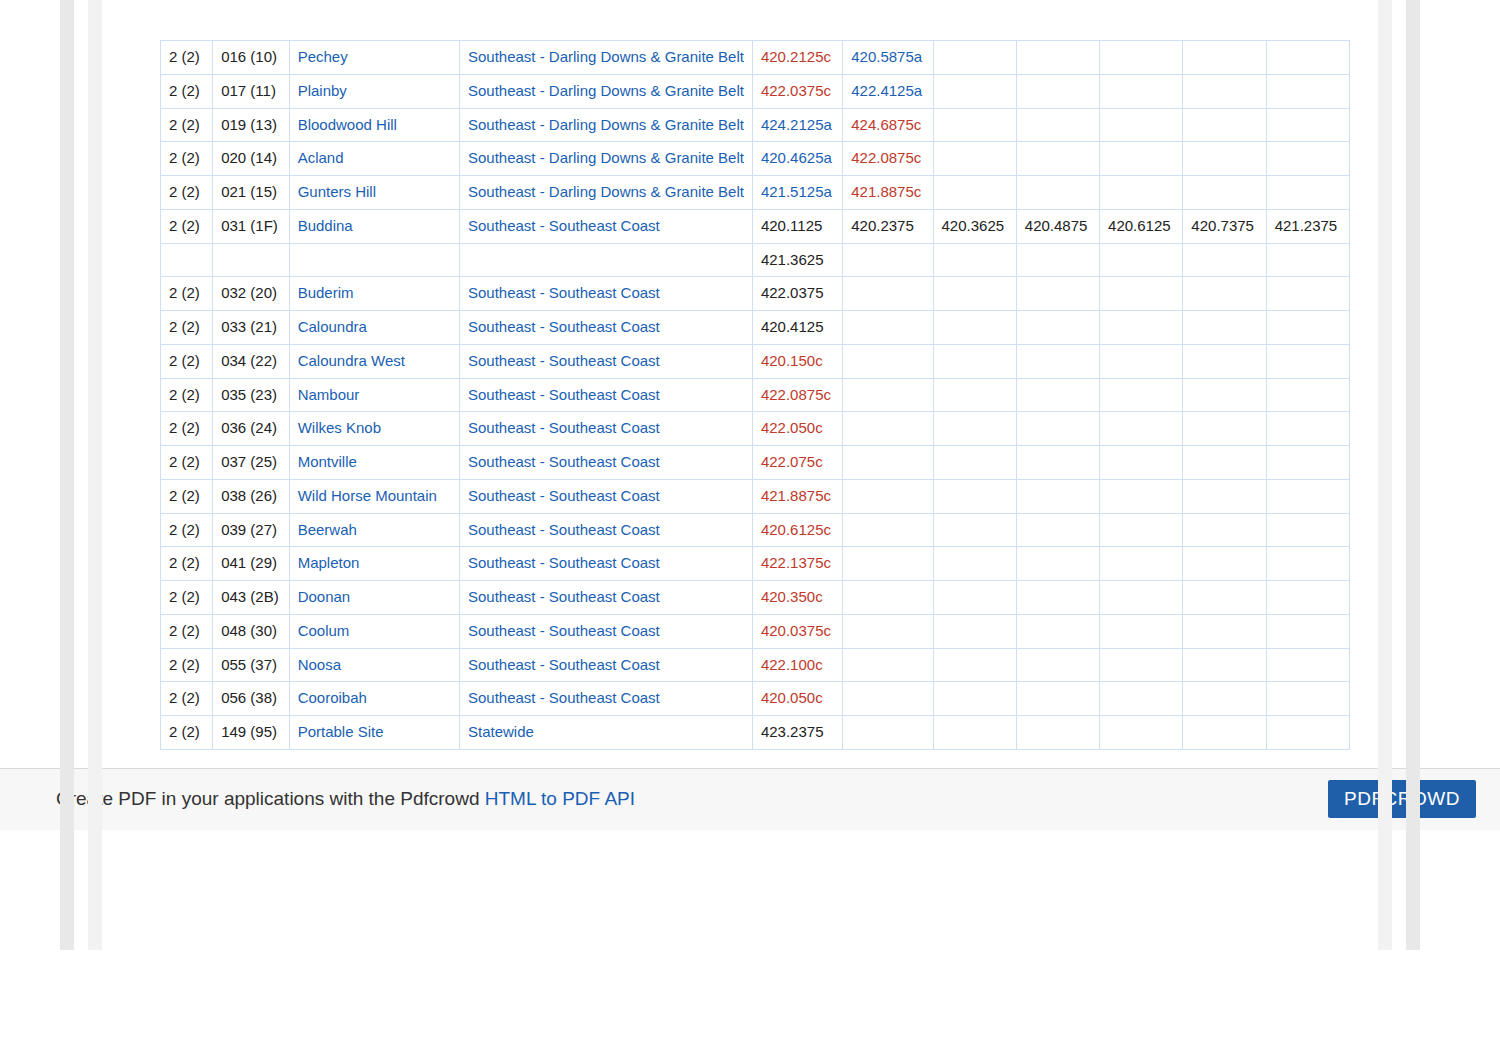| 2 (2) | 016 (10) | Pechey | Southeast - Darling Downs & Granite Belt | 420.2125c | 420.5875a | | | | | |
| 2 (2) | 017 (11) | Plainby | Southeast - Darling Downs & Granite Belt | 422.0375c | 422.4125a | | | | | |
| 2 (2) | 019 (13) | Bloodwood Hill | Southeast - Darling Downs & Granite Belt | 424.2125a | 424.6875c | | | | | |
| 2 (2) | 020 (14) | Acland | Southeast - Darling Downs & Granite Belt | 420.4625a | 422.0875c | | | | | |
| 2 (2) | 021 (15) | Gunters Hill | Southeast - Darling Downs & Granite Belt | 421.5125a | 421.8875c | | | | | |
| 2 (2) | 031 (1F) | Buddina | Southeast - Southeast Coast | 420.1125 | 420.2375 | 420.3625 | 420.4875 | 420.6125 | 420.7375 | 421.2375 |
| | | | | 421.3625 | | | | | | |
| 2 (2) | 032 (20) | Buderim | Southeast - Southeast Coast | 422.0375 | | | | | | |
| 2 (2) | 033 (21) | Caloundra | Southeast - Southeast Coast | 420.4125 | | | | | | |
| 2 (2) | 034 (22) | Caloundra West | Southeast - Southeast Coast | 420.150c | | | | | | |
| 2 (2) | 035 (23) | Nambour | Southeast - Southeast Coast | 422.0875c | | | | | | |
| 2 (2) | 036 (24) | Wilkes Knob | Southeast - Southeast Coast | 422.050c | | | | | | |
| 2 (2) | 037 (25) | Montville | Southeast - Southeast Coast | 422.075c | | | | | | |
| 2 (2) | 038 (26) | Wild Horse Mountain | Southeast - Southeast Coast | 421.8875c | | | | | | |
| 2 (2) | 039 (27) | Beerwah | Southeast - Southeast Coast | 420.6125c | | | | | | |
| 2 (2) | 041 (29) | Mapleton | Southeast - Southeast Coast | 422.1375c | | | | | | |
| 2 (2) | 043 (2B) | Doonan | Southeast - Southeast Coast | 420.350c | | | | | | |
| 2 (2) | 048 (30) | Coolum | Southeast - Southeast Coast | 420.0375c | | | | | | |
| 2 (2) | 055 (37) | Noosa | Southeast - Southeast Coast | 422.100c | | | | | | |
| 2 (2) | 056 (38) | Cooroibah | Southeast - Southeast Coast | 420.050c | | | | | | |
| 2 (2) | 149 (95) | Portable Site | Statewide | 423.2375 | | | | | | |
Create PDF in your applications with the Pdfcrowd HTML to PDF API
PDFCROWD